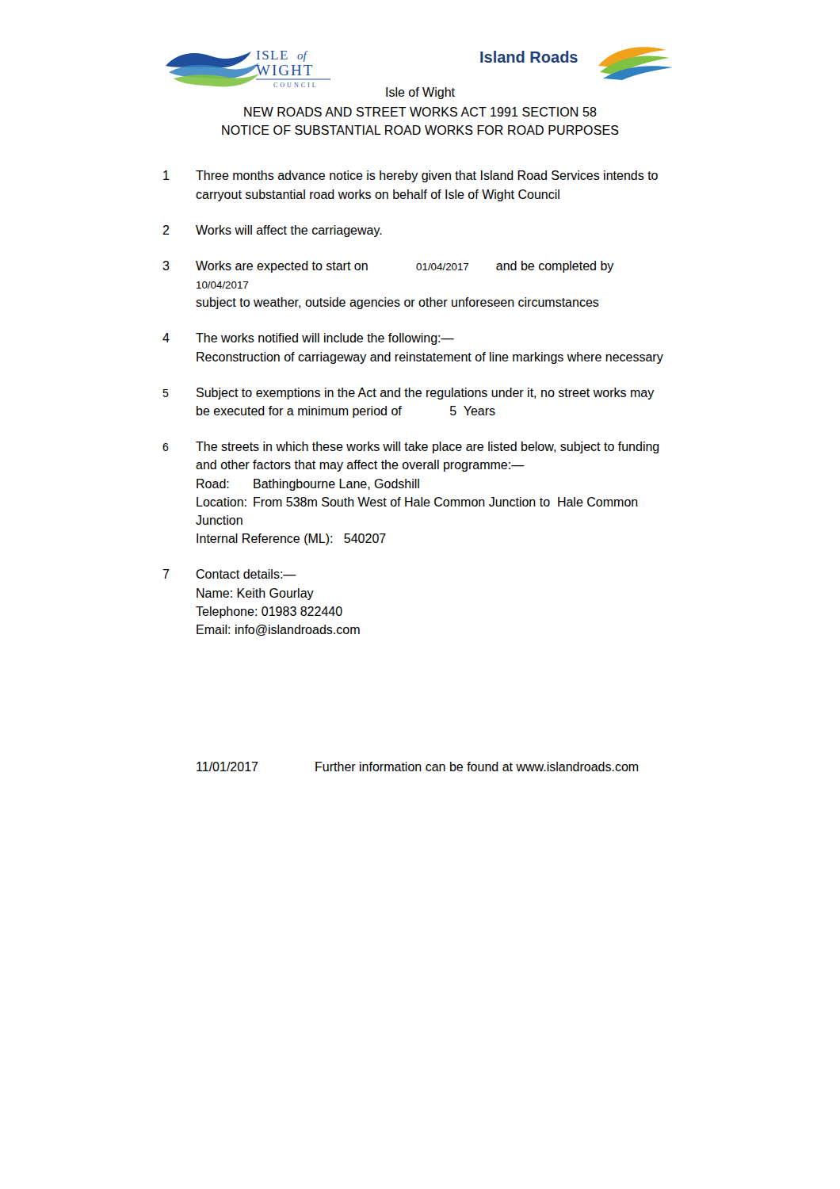ISLE of WIGHT COUNCIL
Island Roads
Isle of Wight
NEW ROADS AND STREET WORKS ACT 1991 SECTION 58
NOTICE OF SUBSTANTIAL ROAD WORKS FOR ROAD PURPOSES
1
Three months advance notice is hereby given that Island Road Services intends to carryout substantial road works on behalf of Isle of Wight Council
2
Works will affect the carriageway.
3
Works are expected to start on 01/04/2017 and be completed by 10/04/2017
subject to weather, outside agencies or other unforeseen circumstances
4
The works notified will include the following:—
Reconstruction of carriageway and reinstatement of line markings where necessary
5
Subject to exemptions in the Act and the regulations under it, no street works may
be executed for a minimum period of 5 Years
6
The streets in which these works will take place are listed below, subject to funding and other factors that may affect the overall programme:—
Road: Bathingbourne Lane, Godshill
Location: From 538m South West of Hale Common Junction to Hale Common Junction
Internal Reference (ML): 540207
7
Contact details:—
Name: Keith Gourlay
Telephone: 01983 822440
Email: info@islandroads.com
11/01/2017 Further information can be found at www.islandroads.com